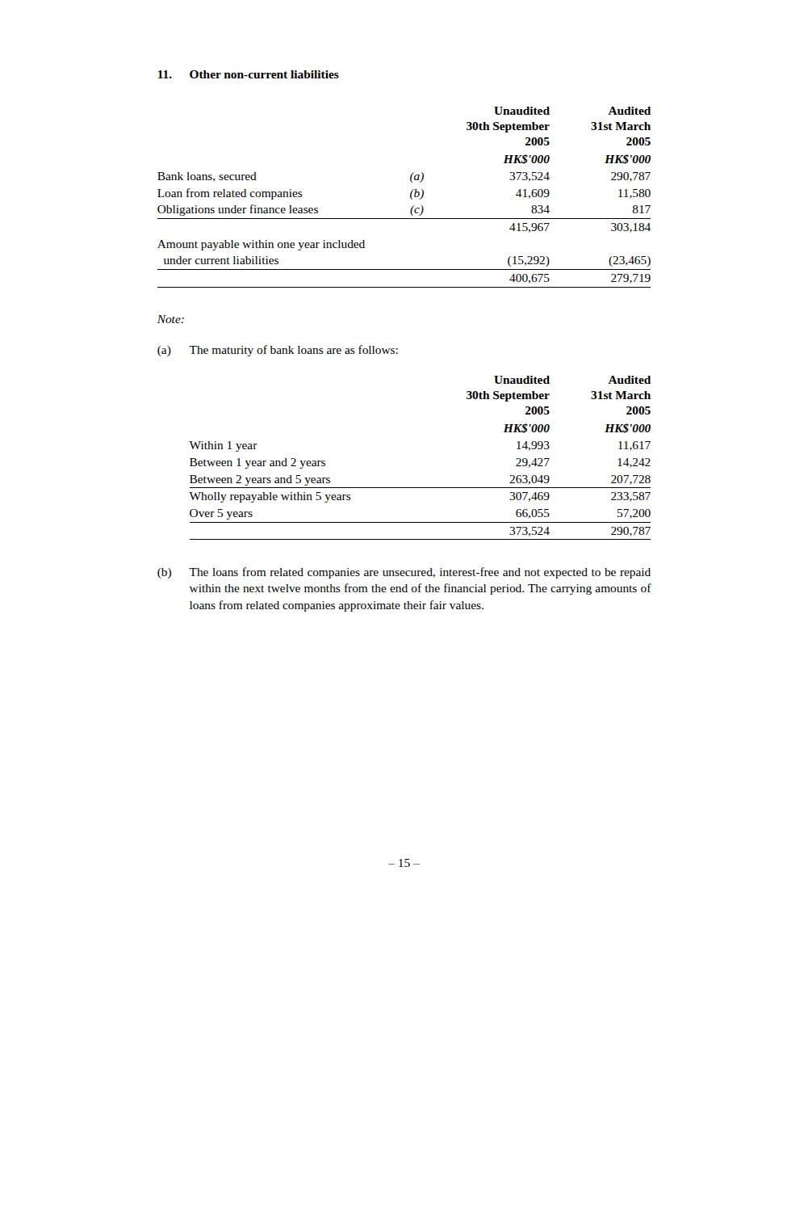11.
Other non-current liabilities
| | | Unaudited 30th September 2005 | Audited 31st March 2005 |
| | | HK$'000 | HK$'000 |
| Bank loans, secured | (a) | 373,524 | 290,787 |
| Loan from related companies | (b) | 41,609 | 11,580 |
| Obligations under finance leases | (c) | 834 | 817 |
| | | 415,967 | 303,184 |
| Amount payable within one year included | | | |
| under current liabilities | | (15,292) | (23,465) |
| | | 400,675 | 279,719 |
Note:
(a)
The maturity of bank loans are as follows:
| | Unaudited 30th September 2005 | Audited 31st March 2005 |
| | HK$'000 | HK$'000 |
| Within 1 year | 14,993 | 11,617 |
| Between 1 year and 2 years | 29,427 | 14,242 |
| Between 2 years and 5 years | 263,049 | 207,728 |
| Wholly repayable within 5 years | 307,469 | 233,587 |
| Over 5 years | 66,055 | 57,200 |
| | 373,524 | 290,787 |
(b)
The loans from related companies are unsecured, interest-free and not expected to be repaid within the next twelve months from the end of the financial period. The carrying amounts of loans from related companies approximate their fair values.
– 15 –